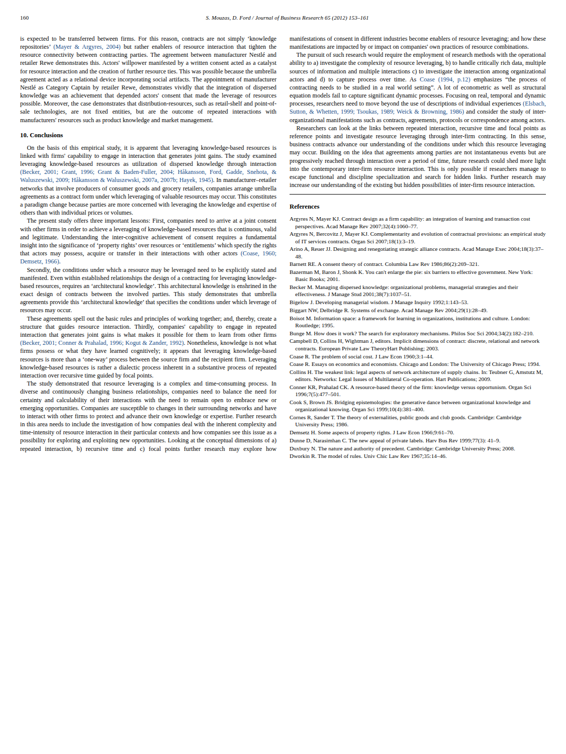160 S. Mouzas, D. Ford / Journal of Business Research 65 (2012) 153–161
is expected to be transferred between firms. For this reason, contracts are not simply ‘knowledge repositories’ (Mayer & Argyres, 2004) but rather enablers of resource interaction that tighten the resource connectivity between contracting parties. The agreement between manufacturer Nestlé and retailer Rewe demonstrates this. Actors' willpower manifested by a written consent acted as a catalyst for resource interaction and the creation of further resource ties. This was possible because the umbrella agreement acted as a relational device incorporating social artifacts. The appointment of manufacturer Nestlé as Category Captain by retailer Rewe, demonstrates vividly that the integration of dispersed knowledge was an achievement that depended actors' consent that made the leverage of resources possible. Moreover, the case demonstrates that distribution-resources, such as retail-shelf and point-of-sale technologies, are not fixed entities, but are the outcome of repeated interactions with manufacturers' resources such as product knowledge and market management.
10. Conclusions
On the basis of this empirical study, it is apparent that leveraging knowledge-based resources is linked with firms' capability to engage in interaction that generates joint gains. The study examined leveraging knowledge-based resources as utilization of dispersed knowledge through interaction (Becker, 2001; Grant, 1996; Grant & Baden-Fuller, 2004; Håkansson, Ford, Gadde, Snehota, & Waluszewski, 2009; Håkansson & Waluszewski, 2007a, 2007b; Hayek, 1945). In manufacturer–retailer networks that involve producers of consumer goods and grocery retailers, companies arrange umbrella agreements as a contract form under which leveraging of valuable resources may occur. This constitutes a paradigm change because parties are more concerned with leveraging the knowledge and expertise of others than with individual prices or volumes.
The present study offers three important lessons: First, companies need to arrive at a joint consent with other firms in order to achieve a leveraging of knowledge-based resources that is continuous, valid and legitimate. Understanding the inter-cognitive achievement of consent requires a fundamental insight into the significance of ‘property rights’ over resources or ‘entitlements’ which specify the rights that actors may possess, acquire or transfer in their interactions with other actors (Coase, 1960; Demsetz, 1966).
Secondly, the conditions under which a resource may be leveraged need to be explicitly stated and manifested. Even within established relationships the design of a contracting for leveraging knowledge-based resources, requires an ‘architectural knowledge’. This architectural knowledge is enshrined in the exact design of contracts between the involved parties. This study demonstrates that umbrella agreements provide this ‘architectural knowledge’ that specifies the conditions under which leverage of resources may occur.
These agreements spell out the basic rules and principles of working together; and, thereby, create a structure that guides resource interaction. Thirdly, companies' capability to engage in repeated interaction that generates joint gains is what makes it possible for them to learn from other firms (Becker, 2001; Conner & Prahalad, 1996; Kogut & Zander, 1992). Nonetheless, knowledge is not what firms possess or what they have learned cognitively; it appears that leveraging knowledge-based resources is more than a ‘one-way’ process between the source firm and the recipient firm. Leveraging knowledge-based resources is rather a dialectic process inherent in a substantive process of repeated interaction over recursive time guided by focal points.
The study demonstrated that resource leveraging is a complex and time-consuming process. In diverse and continuously changing business relationships, companies need to balance the need for certainty and calculability of their interactions with the need to remain open to embrace new or emerging opportunities. Companies are susceptible to changes in their surrounding networks and have to interact with other firms to protect and advance their own knowledge or expertise. Further research in this area needs to include the investigation of how companies deal with the inherent complexity and time-intensity of resource interaction in their particular contexts and how companies see this issue as a possibility for exploring and exploiting new opportunities. Looking at the conceptual dimensions of a) repeated interaction, b) recursive time and c) focal points further research may explore how manifestations of consent in different industries become enablers of resource leveraging; and how these manifestations are impacted by or impact on companies' own practices of resource combinations.
The pursuit of such research would require the employment of research methods with the operational ability to a) investigate the complexity of resource leveraging, b) to handle critically rich data, multiple sources of information and multiple interactions c) to investigate the interaction among organizational actors and d) to capture process over time. As Coase (1994, p.12) emphasizes “the process of contracting needs to be studied in a real world setting”. A lot of econometric as well as structural equation models fail to capture significant dynamic processes. Focusing on real, temporal and dynamic processes, researchers need to move beyond the use of descriptions of individual experiences (Elsbach, Sutton, & Whetten, 1999; Tsoukas, 1989; Weick & Browning, 1986) and consider the study of inter-organizational manifestations such as contracts, agreements, protocols or correspondence among actors.
Researchers can look at the links between repeated interaction, recursive time and focal points as reference points and investigate resource leveraging through inter-firm contracting. In this sense, business contracts advance our understanding of the conditions under which this resource leveraging may occur. Building on the idea that agreements among parties are not instantaneous events but are progressively reached through interaction over a period of time, future research could shed more light into the contemporary inter-firm resource interaction. This is only possible if researchers manage to escape functional and discipline specialization and search for hidden links. Further research may increase our understanding of the existing but hidden possibilities of inter-firm resource interaction.
References
Argyres N, Mayer KJ. Contract design as a firm capability: an integration of learning and transaction cost perspectives. Acad Manage Rev 2007;32(4):1060–77.
Argyres N, Bercovitz J, Mayer KJ. Complementarity and evolution of contractual provisions: an empirical study of IT services contracts. Organ Sci 2007;18(1):3–19.
Arino A, Reuer JJ. Designing and renegotiating strategic alliance contracts. Acad Manage Exec 2004;18(3):37–48.
Barnett RE. A consent theory of contract. Columbia Law Rev 1986;86(2):269–321.
Bazerman M, Baron J, Shonk K. You can't enlarge the pie: six barriers to effective government. New York: Basic Books; 2001.
Becker M. Managing dispersed knowledge: organizational problems, managerial strategies and their effectiveness. J Manage Stud 2001;38(7):1037–51.
Bigelow J. Developing managerial wisdom. J Manage Inquiry 1992;1:143–53.
Biggart NW, Delbridge R. Systems of exchange. Acad Manage Rev 2004;29(1):28–49.
Boisot M. Information space: a framework for learning in organizations, institutions and culture. London: Routledge; 1995.
Bunge M. How does it work? The search for exploratory mechanisms. Philos Soc Sci 2004;34(2):182–210.
Campbell D, Collins H, Wightman J, editors. Implicit dimensions of contract: discrete, relational and network contracts. European Private Law TheoryHart Publishing; 2003.
Coase R. The problem of social cost. J Law Econ 1960;3:1–44.
Coase R. Essays on economics and economists. Chicago and London: The University of Chicago Press; 1994.
Collins H. The weakest link: legal aspects of network architecture of supply chains. In: Teubner G, Amstutz M, editors. Networks: Legal Issues of Multilateral Co-operation. Hart Publications; 2009.
Conner KR, Prahalad CK. A resource-based theory of the firm: knowledge versus opportunism. Organ Sci 1996;7(5):477–501.
Cook S, Brown JS. Bridging epistemologies: the generative dance between organizational knowledge and organizational knowing. Organ Sci 1999;10(4):381–400.
Cornes R, Sander T. The theory of externalities, public goods and club goods. Cambridge: Cambridge University Press; 1986.
Demsetz H. Some aspects of property rights. J Law Econ 1966;9:61–70.
Dunne D, Narasimhan C. The new appeal of private labels. Harv Bus Rev 1999;77(3): 41–9.
Duxbury N. The nature and authority of precedent. Cambridge: Cambridge University Press; 2008.
Dworkin R. The model of rules. Univ Chic Law Rev 1967;35:14–46.